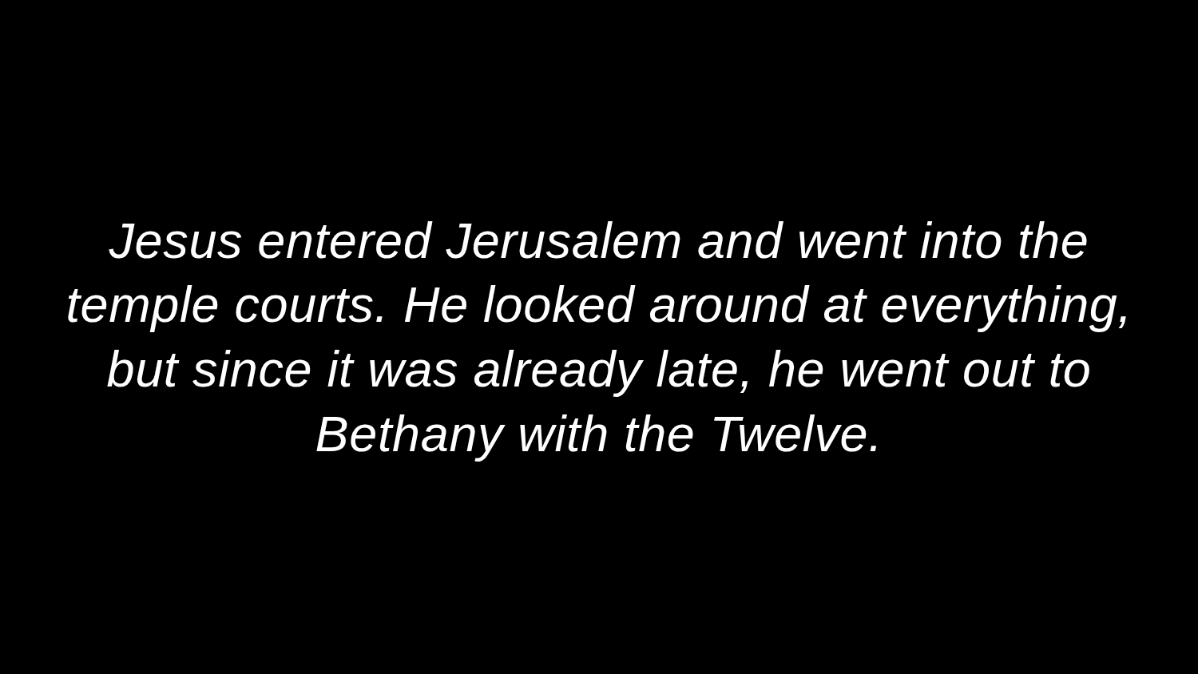Jesus entered Jerusalem and went into the temple courts. He looked around at everything, but since it was already late, he went out to Bethany with the Twelve.